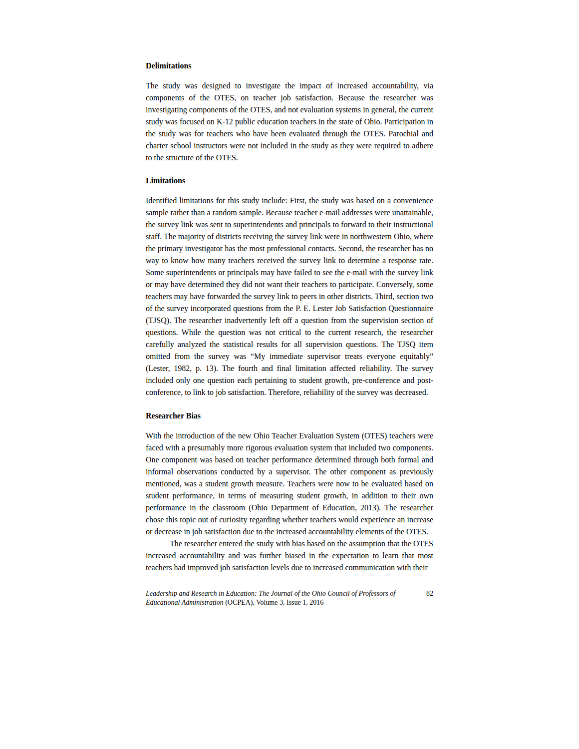Delimitations
The study was designed to investigate the impact of increased accountability, via components of the OTES, on teacher job satisfaction. Because the researcher was investigating components of the OTES, and not evaluation systems in general, the current study was focused on K-12 public education teachers in the state of Ohio. Participation in the study was for teachers who have been evaluated through the OTES. Parochial and charter school instructors were not included in the study as they were required to adhere to the structure of the OTES.
Limitations
Identified limitations for this study include: First, the study was based on a convenience sample rather than a random sample. Because teacher e-mail addresses were unattainable, the survey link was sent to superintendents and principals to forward to their instructional staff. The majority of districts receiving the survey link were in northwestern Ohio, where the primary investigator has the most professional contacts. Second, the researcher has no way to know how many teachers received the survey link to determine a response rate. Some superintendents or principals may have failed to see the e-mail with the survey link or may have determined they did not want their teachers to participate. Conversely, some teachers may have forwarded the survey link to peers in other districts. Third, section two of the survey incorporated questions from the P. E. Lester Job Satisfaction Questionnaire (TJSQ). The researcher inadvertently left off a question from the supervision section of questions. While the question was not critical to the current research, the researcher carefully analyzed the statistical results for all supervision questions. The TJSQ item omitted from the survey was “My immediate supervisor treats everyone equitably” (Lester, 1982, p. 13). The fourth and final limitation affected reliability. The survey included only one question each pertaining to student growth, pre-conference and post-conference, to link to job satisfaction. Therefore, reliability of the survey was decreased.
Researcher Bias
With the introduction of the new Ohio Teacher Evaluation System (OTES) teachers were faced with a presumably more rigorous evaluation system that included two components. One component was based on teacher performance determined through both formal and informal observations conducted by a supervisor. The other component as previously mentioned, was a student growth measure. Teachers were now to be evaluated based on student performance, in terms of measuring student growth, in addition to their own performance in the classroom (Ohio Department of Education, 2013). The researcher chose this topic out of curiosity regarding whether teachers would experience an increase or decrease in job satisfaction due to the increased accountability elements of the OTES.
The researcher entered the study with bias based on the assumption that the OTES increased accountability and was further biased in the expectation to learn that most teachers had improved job satisfaction levels due to increased communication with their
82 Leadership and Research in Education: The Journal of the Ohio Council of Professors of Educational Administration (OCPEA), Volume 3, Issue 1, 2016